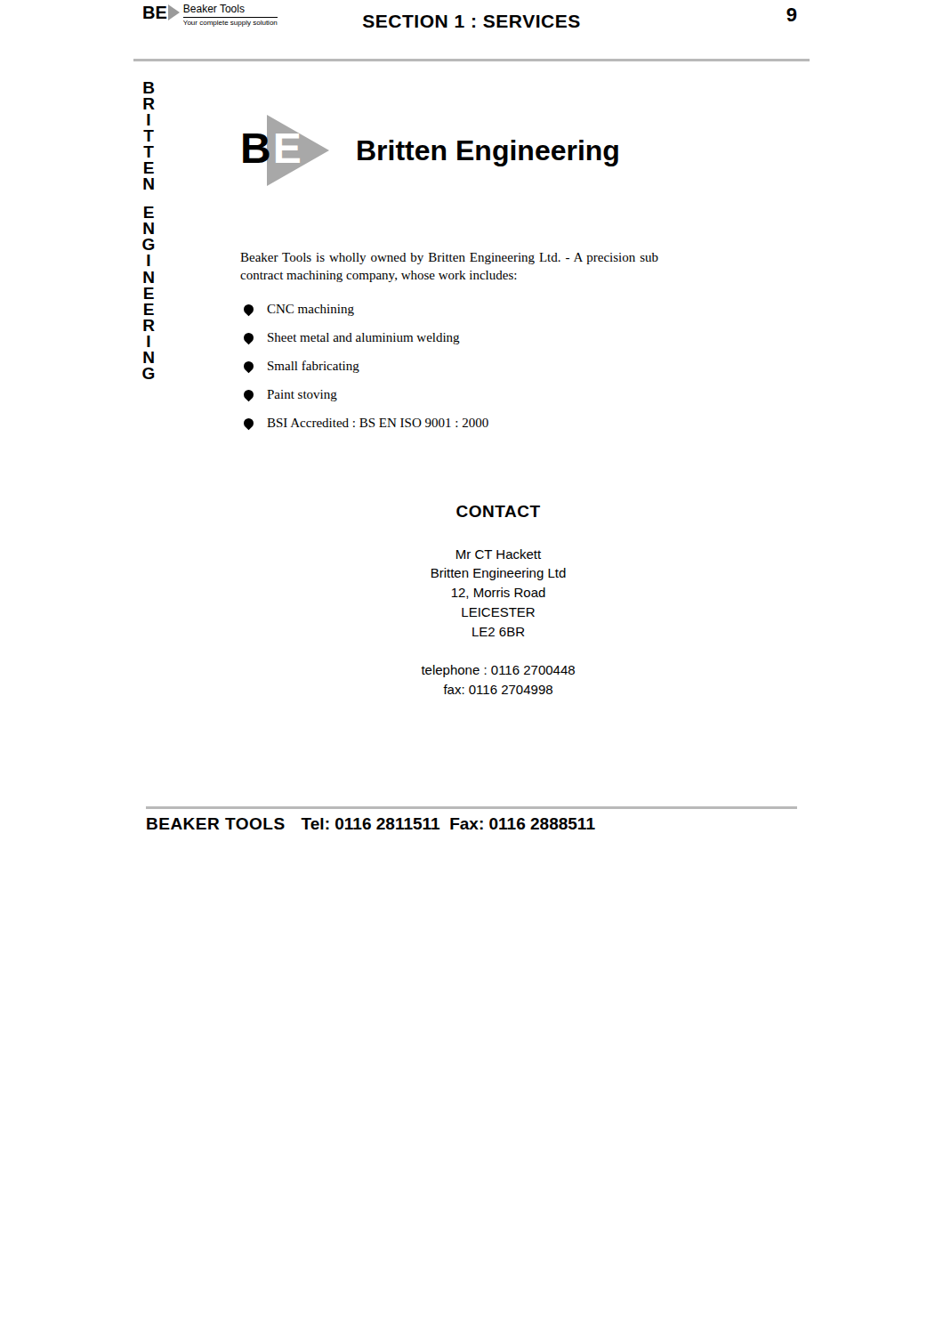BE Beaker Tools Your complete supply solution
SECTION 1 : SERVICES
9
BRITTEN ENGINEERING
BE
Britten Engineering
Beaker Tools is wholly owned by Britten Engineering Ltd. - A precision sub contract machining company, whose work includes:
CNC machining
Sheet metal and aluminium welding
Small fabricating
Paint stoving
BSI Accredited : BS EN ISO 9001 : 2000
CONTACT
Mr CT Hackett
Britten Engineering Ltd
12, Morris Road
LEICESTER
LE2 6BR
telephone : 0116 2700448
fax: 0116 2704998
BEAKER TOOLS Tel: 0116 2811511 Fax: 0116 2888511